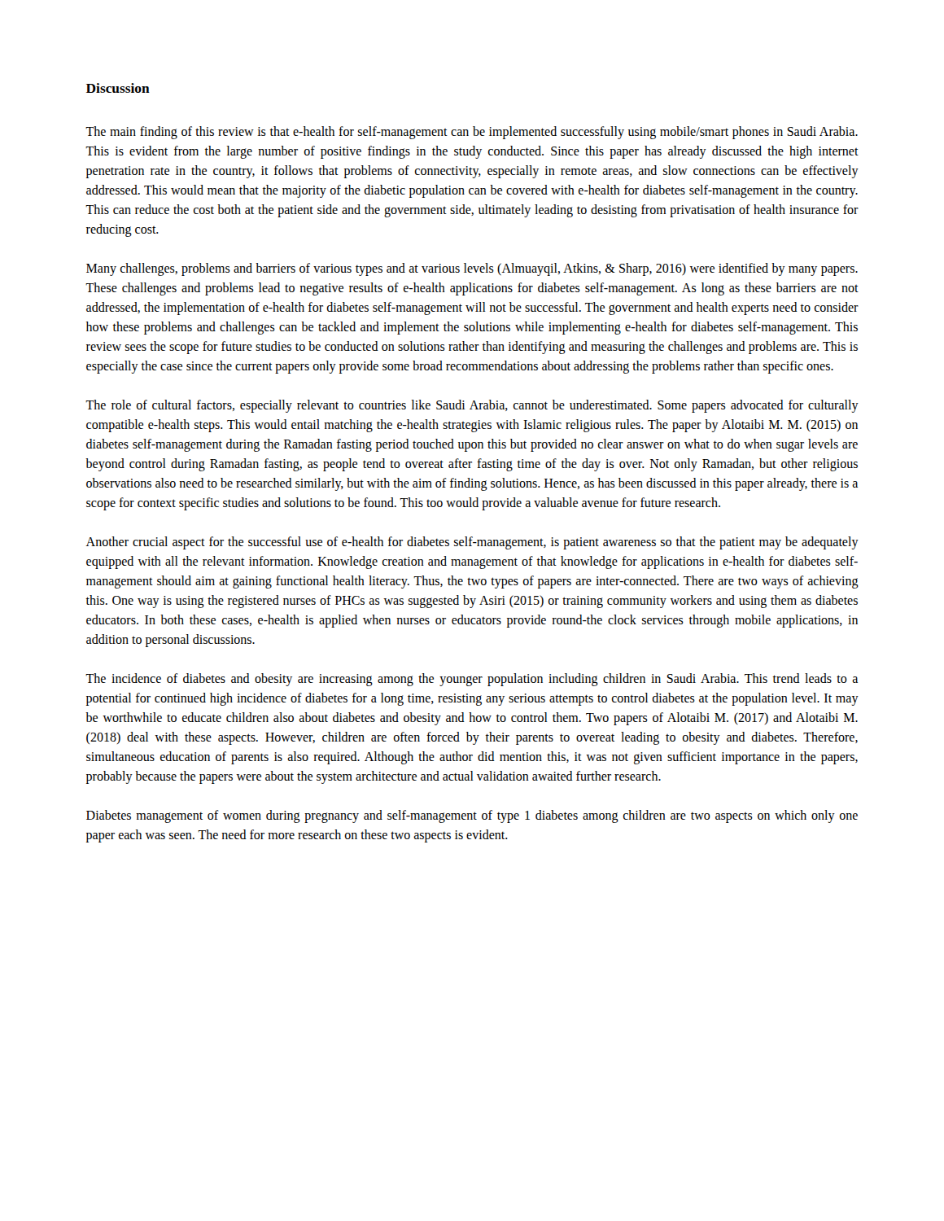Discussion
The main finding of this review is that e-health for self-management can be implemented successfully using mobile/smart phones in Saudi Arabia. This is evident from the large number of positive findings in the study conducted. Since this paper has already discussed the high internet penetration rate in the country, it follows that problems of connectivity, especially in remote areas, and slow connections can be effectively addressed. This would mean that the majority of the diabetic population can be covered with e-health for diabetes self-management in the country. This can reduce the cost both at the patient side and the government side, ultimately leading to desisting from privatisation of health insurance for reducing cost.
Many challenges, problems and barriers of various types and at various levels (Almuayqil, Atkins, & Sharp, 2016) were identified by many papers. These challenges and problems lead to negative results of e-health applications for diabetes self-management. As long as these barriers are not addressed, the implementation of e-health for diabetes self-management will not be successful. The government and health experts need to consider how these problems and challenges can be tackled and implement the solutions while implementing e-health for diabetes self-management. This review sees the scope for future studies to be conducted on solutions rather than identifying and measuring the challenges and problems are. This is especially the case since the current papers only provide some broad recommendations about addressing the problems rather than specific ones.
The role of cultural factors, especially relevant to countries like Saudi Arabia, cannot be underestimated. Some papers advocated for culturally compatible e-health steps. This would entail matching the e-health strategies with Islamic religious rules. The paper by Alotaibi M. M. (2015) on diabetes self-management during the Ramadan fasting period touched upon this but provided no clear answer on what to do when sugar levels are beyond control during Ramadan fasting, as people tend to overeat after fasting time of the day is over. Not only Ramadan, but other religious observations also need to be researched similarly, but with the aim of finding solutions. Hence, as has been discussed in this paper already, there is a scope for context specific studies and solutions to be found. This too would provide a valuable avenue for future research.
Another crucial aspect for the successful use of e-health for diabetes self-management, is patient awareness so that the patient may be adequately equipped with all the relevant information. Knowledge creation and management of that knowledge for applications in e-health for diabetes self-management should aim at gaining functional health literacy. Thus, the two types of papers are inter-connected. There are two ways of achieving this. One way is using the registered nurses of PHCs as was suggested by Asiri (2015) or training community workers and using them as diabetes educators. In both these cases, e-health is applied when nurses or educators provide round-the clock services through mobile applications, in addition to personal discussions.
The incidence of diabetes and obesity are increasing among the younger population including children in Saudi Arabia. This trend leads to a potential for continued high incidence of diabetes for a long time, resisting any serious attempts to control diabetes at the population level. It may be worthwhile to educate children also about diabetes and obesity and how to control them. Two papers of Alotaibi M. (2017) and Alotaibi M. (2018) deal with these aspects. However, children are often forced by their parents to overeat leading to obesity and diabetes. Therefore, simultaneous education of parents is also required. Although the author did mention this, it was not given sufficient importance in the papers, probably because the papers were about the system architecture and actual validation awaited further research.
Diabetes management of women during pregnancy and self-management of type 1 diabetes among children are two aspects on which only one paper each was seen. The need for more research on these two aspects is evident.